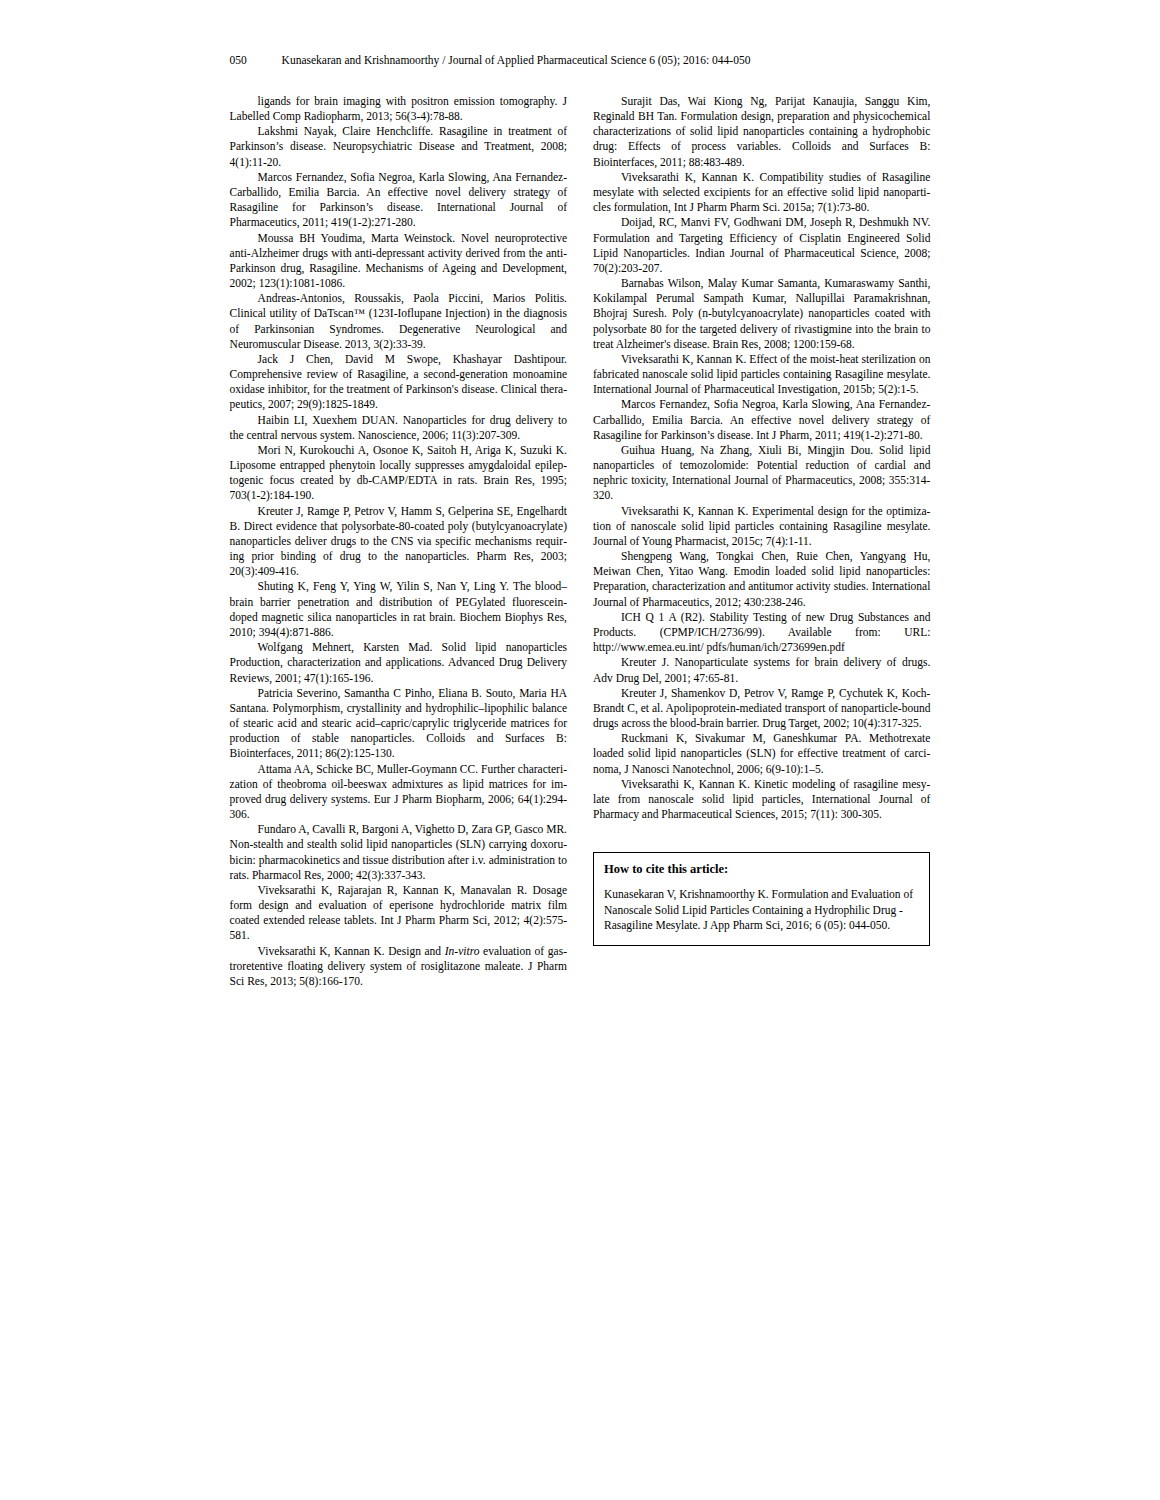050
Kunasekaran and Krishnamoorthy / Journal of Applied Pharmaceutical Science 6 (05); 2016: 044-050
ligands for brain imaging with positron emission tomography. J Labelled Comp Radiopharm, 2013; 56(3-4):78-88.
Lakshmi Nayak, Claire Henchcliffe. Rasagiline in treatment of Parkinson’s disease. Neuropsychiatric Disease and Treatment, 2008; 4(1):11-20.
Marcos Fernandez, Sofia Negroa, Karla Slowing, Ana Fernandez-Carballido, Emilia Barcia. An effective novel delivery strategy of Rasagiline for Parkinson’s disease. International Journal of Pharmaceutics, 2011; 419(1-2):271-280.
Moussa BH Youdima, Marta Weinstock. Novel neuroprotective anti-Alzheimer drugs with anti-depressant activity derived from the anti-Parkinson drug, Rasagiline. Mechanisms of Ageing and Development, 2002; 123(1):1081-1086.
Andreas-Antonios, Roussakis, Paola Piccini, Marios Politis. Clinical utility of DaTscan™ (123I-Ioflupane Injection) in the diagnosis of Parkinsonian Syndromes. Degenerative Neurological and Neuromuscular Disease. 2013, 3(2):33-39.
Jack J Chen, David M Swope, Khashayar Dashtipour. Comprehensive review of Rasagiline, a second-generation monoamine oxidase inhibitor, for the treatment of Parkinson's disease. Clinical therapeutics, 2007; 29(9):1825-1849.
Haibin LI, Xuexhem DUAN. Nanoparticles for drug delivery to the central nervous system. Nanoscience, 2006; 11(3):207-309.
Mori N, Kurokouchi A, Osonoe K, Saitoh H, Ariga K, Suzuki K. Liposome entrapped phenytoin locally suppresses amygdaloidal epileptogenic focus created by db-CAMP/EDTA in rats. Brain Res, 1995; 703(1-2):184-190.
Kreuter J, Ramge P, Petrov V, Hamm S, Gelperina SE, Engelhardt B. Direct evidence that polysorbate-80-coated poly (butylcyanoacrylate) nanoparticles deliver drugs to the CNS via specific mechanisms requiring prior binding of drug to the nanoparticles. Pharm Res, 2003; 20(3):409-416.
Shuting K, Feng Y, Ying W, Yilin S, Nan Y, Ling Y. The blood–brain barrier penetration and distribution of PEGylated fluorescein-doped magnetic silica nanoparticles in rat brain. Biochem Biophys Res, 2010; 394(4):871-886.
Wolfgang Mehnert, Karsten Mad. Solid lipid nanoparticles Production, characterization and applications. Advanced Drug Delivery Reviews, 2001; 47(1):165-196.
Patricia Severino, Samantha C Pinho, Eliana B. Souto, Maria HA Santana. Polymorphism, crystallinity and hydrophilic–lipophilic balance of stearic acid and stearic acid–capric/caprylic triglyceride matrices for production of stable nanoparticles. Colloids and Surfaces B: Biointerfaces, 2011; 86(2):125-130.
Attama AA, Schicke BC, Muller-Goymann CC. Further characterization of theobroma oil-beeswax admixtures as lipid matrices for improved drug delivery systems. Eur J Pharm Biopharm, 2006; 64(1):294-306.
Fundaro A, Cavalli R, Bargoni A, Vighetto D, Zara GP, Gasco MR. Non-stealth and stealth solid lipid nanoparticles (SLN) carrying doxorubicin: pharmacokinetics and tissue distribution after i.v. administration to rats. Pharmacol Res, 2000; 42(3):337-343.
Viveksarathi K, Rajarajan R, Kannan K, Manavalan R. Dosage form design and evaluation of eperisone hydrochloride matrix film coated extended release tablets. Int J Pharm Pharm Sci, 2012; 4(2):575-581.
Viveksarathi K, Kannan K. Design and In-vitro evaluation of gastroretentive floating delivery system of rosiglitazone maleate. J Pharm Sci Res, 2013; 5(8):166-170.
Surajit Das, Wai Kiong Ng, Parijat Kanaujia, Sanggu Kim, Reginald BH Tan. Formulation design, preparation and physicochemical characterizations of solid lipid nanoparticles containing a hydrophobic drug: Effects of process variables. Colloids and Surfaces B: Biointerfaces, 2011; 88:483-489.
Viveksarathi K, Kannan K. Compatibility studies of Rasagiline mesylate with selected excipients for an effective solid lipid nanoparticles formulation, Int J Pharm Pharm Sci. 2015a; 7(1):73-80.
Doijad, RC, Manvi FV, Godhwani DM, Joseph R, Deshmukh NV. Formulation and Targeting Efficiency of Cisplatin Engineered Solid Lipid Nanoparticles. Indian Journal of Pharmaceutical Science, 2008; 70(2):203-207.
Barnabas Wilson, Malay Kumar Samanta, Kumaraswamy Santhi, Kokilampal Perumal Sampath Kumar, Nallupillai Paramakrishnan, Bhojraj Suresh. Poly (n-butylcyanoacrylate) nanoparticles coated with polysorbate 80 for the targeted delivery of rivastigmine into the brain to treat Alzheimer's disease. Brain Res, 2008; 1200:159-68.
Viveksarathi K, Kannan K. Effect of the moist-heat sterilization on fabricated nanoscale solid lipid particles containing Rasagiline mesylate. International Journal of Pharmaceutical Investigation, 2015b; 5(2):1-5.
Marcos Fernandez, Sofia Negroa, Karla Slowing, Ana Fernandez-Carballido, Emilia Barcia. An effective novel delivery strategy of Rasagiline for Parkinson’s disease. Int J Pharm, 2011; 419(1-2):271-80.
Guihua Huang, Na Zhang, Xiuli Bi, Mingjin Dou. Solid lipid nanoparticles of temozolomide: Potential reduction of cardial and nephric toxicity, International Journal of Pharmaceutics, 2008; 355:314-320.
Viveksarathi K, Kannan K. Experimental design for the optimization of nanoscale solid lipid particles containing Rasagiline mesylate. Journal of Young Pharmacist, 2015c; 7(4):1-11.
Shengpeng Wang, Tongkai Chen, Ruie Chen, Yangyang Hu, Meiwan Chen, Yitao Wang. Emodin loaded solid lipid nanoparticles: Preparation, characterization and antitumor activity studies. International Journal of Pharmaceutics, 2012; 430:238-246.
ICH Q 1 A (R2). Stability Testing of new Drug Substances and Products. (CPMP/ICH/2736/99). Available from: URL: http://www.emea.eu.int/ pdfs/human/ich/273699en.pdf
Kreuter J. Nanoparticulate systems for brain delivery of drugs. Adv Drug Del, 2001; 47:65-81.
Kreuter J, Shamenkov D, Petrov V, Ramge P, Cychutek K, Koch-Brandt C, et al. Apolipoprotein-mediated transport of nanoparticle-bound drugs across the blood-brain barrier. Drug Target, 2002; 10(4):317-325.
Ruckmani K, Sivakumar M, Ganeshkumar PA. Methotrexate loaded solid lipid nanoparticles (SLN) for effective treatment of carcinoma, J Nanosci Nanotechnol, 2006; 6(9-10):1–5.
Viveksarathi K, Kannan K. Kinetic modeling of rasagiline mesylate from nanoscale solid lipid particles, International Journal of Pharmacy and Pharmaceutical Sciences, 2015; 7(11): 300-305.
How to cite this article:
Kunasekaran V, Krishnamoorthy K. Formulation and Evaluation of Nanoscale Solid Lipid Particles Containing a Hydrophilic Drug - Rasagiline Mesylate. J App Pharm Sci, 2016; 6 (05): 044-050.